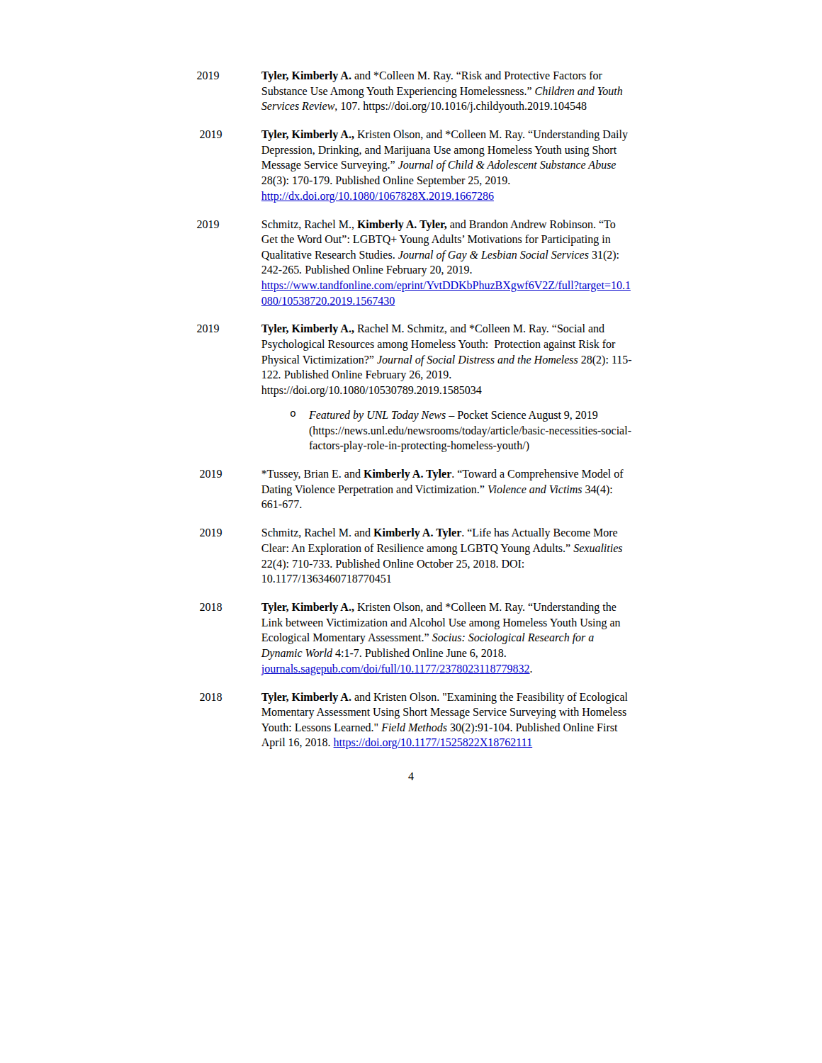2019
Tyler, Kimberly A. and *Colleen M. Ray. “Risk and Protective Factors for Substance Use Among Youth Experiencing Homelessness.” Children and Youth Services Review, 107. https://doi.org/10.1016/j.childyouth.2019.104548
2019
Tyler, Kimberly A., Kristen Olson, and *Colleen M. Ray. “Understanding Daily Depression, Drinking, and Marijuana Use among Homeless Youth using Short Message Service Surveying.” Journal of Child & Adolescent Substance Abuse 28(3): 170-179. Published Online September 25, 2019.
http://dx.doi.org/10.1080/1067828X.2019.1667286
2019
Schmitz, Rachel M., Kimberly A. Tyler, and Brandon Andrew Robinson. “To Get the Word Out”: LGBTQ+ Young Adults’ Motivations for Participating in Qualitative Research Studies. Journal of Gay & Lesbian Social Services 31(2): 242-265. Published Online February 20, 2019.
https://www.tandfonline.com/eprint/YvtDDKbPhuzBXgwf6V2Z/full?target=10.1080/10538720.2019.1567430
2019
Tyler, Kimberly A., Rachel M. Schmitz, and *Colleen M. Ray. “Social and Psychological Resources among Homeless Youth: Protection against Risk for Physical Victimization?” Journal of Social Distress and the Homeless 28(2): 115-122. Published Online February 26, 2019. https://doi.org/10.1080/10530789.2019.1585034
o
Featured by UNL Today News – Pocket Science August 9, 2019 (https://news.unl.edu/newsrooms/today/article/basic-necessities-social-factors-play-role-in-protecting-homeless-youth/)
2019
*Tussey, Brian E. and Kimberly A. Tyler. “Toward a Comprehensive Model of Dating Violence Perpetration and Victimization.” Violence and Victims 34(4): 661-677.
2019
Schmitz, Rachel M. and Kimberly A. Tyler. “Life has Actually Become More Clear: An Exploration of Resilience among LGBTQ Young Adults.” Sexualities 22(4): 710-733. Published Online October 25, 2018. DOI: 10.1177/1363460718770451
2018
Tyler, Kimberly A., Kristen Olson, and *Colleen M. Ray. “Understanding the Link between Victimization and Alcohol Use among Homeless Youth Using an Ecological Momentary Assessment.” Socius: Sociological Research for a Dynamic World 4:1-7. Published Online June 6, 2018.
journals.sagepub.com/doi/full/10.1177/2378023118779832.
2018
Tyler, Kimberly A. and Kristen Olson. "Examining the Feasibility of Ecological Momentary Assessment Using Short Message Service Surveying with Homeless Youth: Lessons Learned." Field Methods 30(2):91-104. Published Online First April 16, 2018. https://doi.org/10.1177/1525822X18762111
4